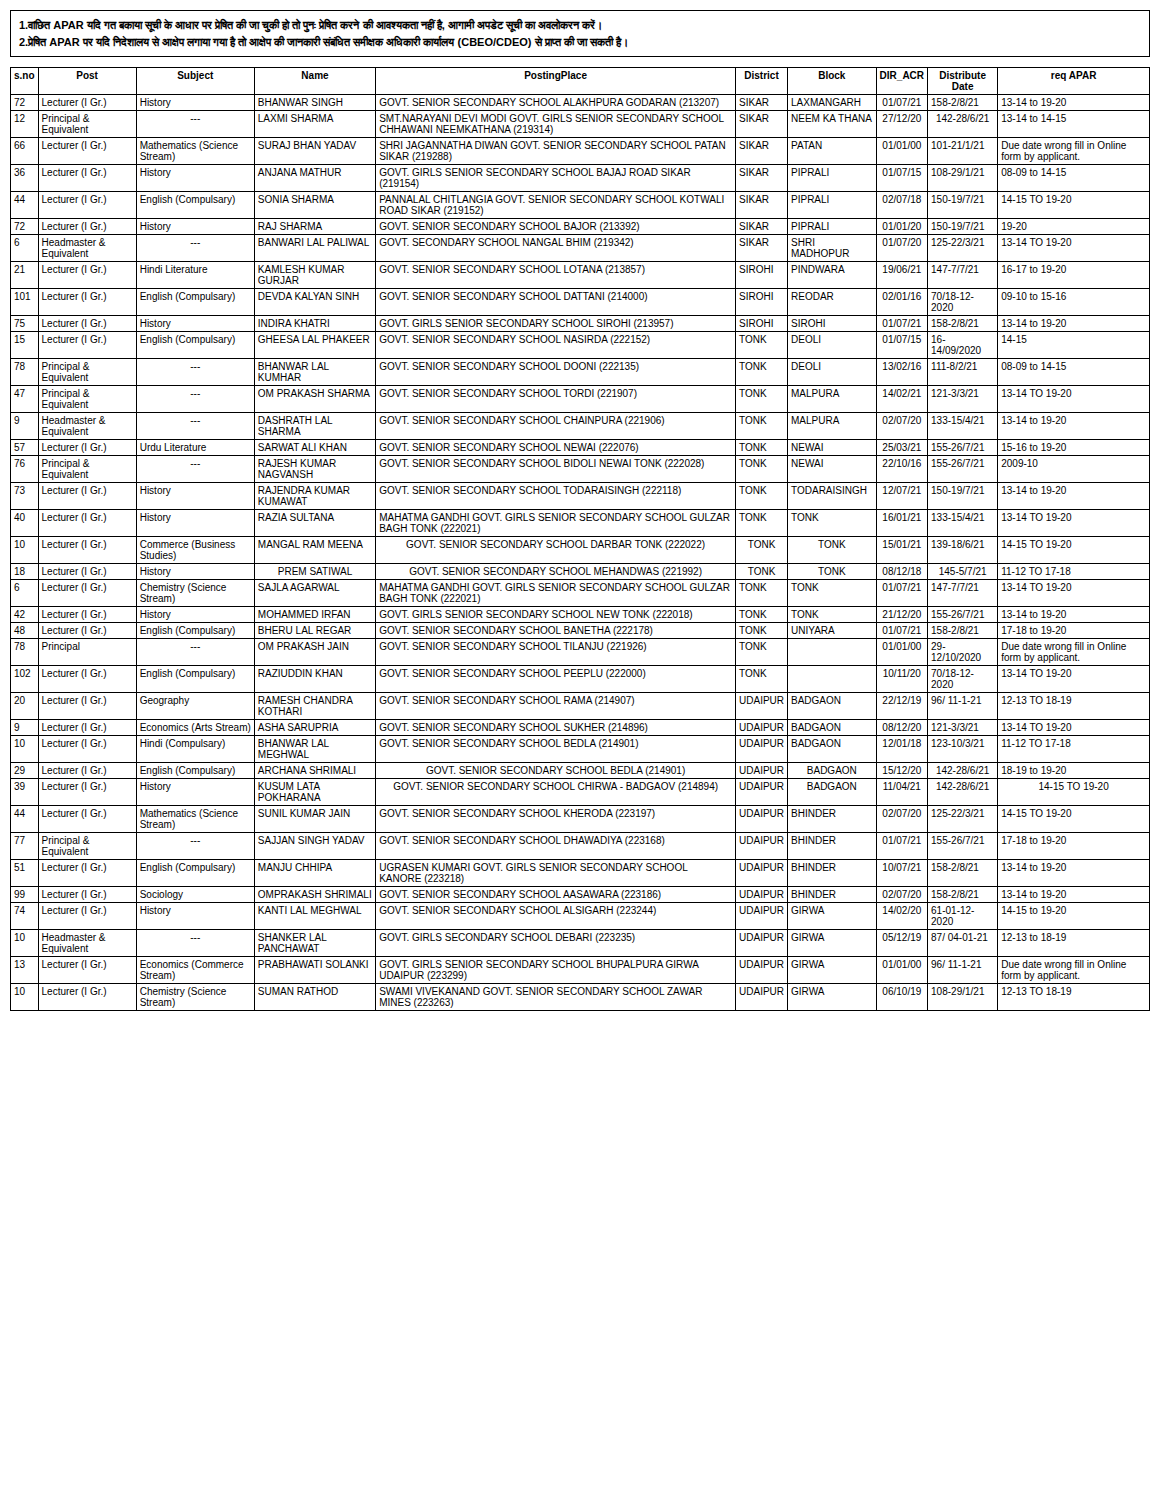1.वांछित APAR यदि गत बकाया सूची के आधार पर प्रेषित की जा चुकी हो तो पुनः प्रेषित करने की आवश्यकता नहीं है, आगामी अपडेट सूची का अवलोकरन करें।
2.प्रेषित APAR पर यदि निदेशालय से आक्षेप लगाया गया है तो आक्षेप की जानकारी संबंधित समीक्षक अधिकारी कार्यालय (CBEO/CDEO) से प्राप्त की जा सकती है।
| s.no | Post | Subject | Name | PostingPlace | District | Block | DIR_ACR | Distribute Date | req APAR |
| --- | --- | --- | --- | --- | --- | --- | --- | --- | --- |
| 72 | Lecturer (I Gr.) | History | BHANWAR SINGH | GOVT. SENIOR SECONDARY SCHOOL ALAKHPURA GODARAN (213207) | SIKAR | LAXMANGARH | 01/07/21 | 158-2/8/21 | 13-14 to 19-20 |
| 12 | Principal & Equivalent | --- | LAXMI SHARMA | SMT.NARAYANI DEVI MODI GOVT. GIRLS SENIOR SECONDARY SCHOOL CHHAWANI NEEMKATHANA (219314) | SIKAR | NEEM KA THANA | 27/12/20 | 142-28/6/21 | 13-14 to 14-15 |
| 66 | Lecturer (I Gr.) | Mathematics (Science Stream) | SURAJ BHAN YADAV | SHRI JAGANNATHA DIWAN GOVT. SENIOR SECONDARY SCHOOL PATAN SIKAR (219288) | SIKAR | PATAN | 01/01/00 | 101-21/1/21 | Due date wrong fill in Online form by applicant. |
| 36 | Lecturer (I Gr.) | History | ANJANA MATHUR | GOVT. GIRLS SENIOR SECONDARY SCHOOL BAJAJ ROAD SIKAR (219154) | SIKAR | PIPRALI | 01/07/15 | 108-29/1/21 | 08-09 to 14-15 |
| 44 | Lecturer (I Gr.) | English (Compulsary) | SONIA SHARMA | PANNALAL CHITLANGIA GOVT. SENIOR SECONDARY SCHOOL KOTWALI ROAD SIKAR (219152) | SIKAR | PIPRALI | 02/07/18 | 150-19/7/21 | 14-15 TO 19-20 |
| 72 | Lecturer (I Gr.) | History | RAJ SHARMA | GOVT. SENIOR SECONDARY SCHOOL BAJOR (213392) | SIKAR | PIPRALI | 01/01/20 | 150-19/7/21 | 19-20 |
| 6 | Headmaster & Equivalent | --- | BANWARI LAL PALIWAL | GOVT. SECONDARY SCHOOL NANGAL BHIM (219342) | SIKAR | SHRI MADHOPUR | 01/07/20 | 125-22/3/21 | 13-14 TO 19-20 |
| 21 | Lecturer (I Gr.) | Hindi Literature | KAMLESH KUMAR GURJAR | GOVT. SENIOR SECONDARY SCHOOL LOTANA (213857) | SIROHI | PINDWARA | 19/06/21 | 147-7/7/21 | 16-17 to 19-20 |
| 101 | Lecturer (I Gr.) | English (Compulsary) | DEVDA KALYAN SINH | GOVT. SENIOR SECONDARY SCHOOL DATTANI (214000) | SIROHI | REODAR | 02/01/16 | 70/18-12-2020 | 09-10 to 15-16 |
| 75 | Lecturer (I Gr.) | History | INDIRA KHATRI | GOVT. GIRLS SENIOR SECONDARY SCHOOL SIROHI (213957) | SIROHI | SIROHI | 01/07/21 | 158-2/8/21 | 13-14 to 19-20 |
| 15 | Lecturer (I Gr.) | English (Compulsary) | GHEESA LAL PHAKEER | GOVT. SENIOR SECONDARY SCHOOL NASIRDA (222152) | TONK | DEOLI | 01/07/15 | 16- 14/09/2020 | 14-15 |
| 78 | Principal & Equivalent | --- | BHANWAR LAL KUMHAR | GOVT. SENIOR SECONDARY SCHOOL DOONI (222135) | TONK | DEOLI | 13/02/16 | 111-8/2/21 | 08-09 to 14-15 |
| 47 | Principal & Equivalent | --- | OM PRAKASH SHARMA | GOVT. SENIOR SECONDARY SCHOOL TORDI (221907) | TONK | MALPURA | 14/02/21 | 121-3/3/21 | 13-14 TO 19-20 |
| 9 | Headmaster & Equivalent | --- | DASHRATH LAL SHARMA | GOVT. SENIOR SECONDARY SCHOOL CHAINPURA (221906) | TONK | MALPURA | 02/07/20 | 133-15/4/21 | 13-14 to 19-20 |
| 57 | Lecturer (I Gr.) | Urdu Literature | SARWAT ALI KHAN | GOVT. SENIOR SECONDARY SCHOOL NEWAI (222076) | TONK | NEWAI | 25/03/21 | 155-26/7/21 | 15-16 to 19-20 |
| 76 | Principal & Equivalent | --- | RAJESH KUMAR NAGVANSH | GOVT. SENIOR SECONDARY SCHOOL BIDOLI NEWAI TONK (222028) | TONK | NEWAI | 22/10/16 | 155-26/7/21 | 2009-10 |
| 73 | Lecturer (I Gr.) | History | RAJENDRA KUMAR KUMAWAT | GOVT. SENIOR SECONDARY SCHOOL TODARAISINGH (222118) | TONK | TODARAISINGH | 12/07/21 | 150-19/7/21 | 13-14 to 19-20 |
| 40 | Lecturer (I Gr.) | History | RAZIA SULTANA | MAHATMA GANDHI GOVT. GIRLS SENIOR SECONDARY SCHOOL GULZAR BAGH TONK (222021) | TONK | TONK | 16/01/21 | 133-15/4/21 | 13-14 TO 19-20 |
| 10 | Lecturer (I Gr.) | Commerce (Business Studies) | MANGAL RAM MEENA | GOVT. SENIOR SECONDARY SCHOOL DARBAR TONK (222022) | TONK | TONK | 15/01/21 | 139-18/6/21 | 14-15 TO 19-20 |
| 18 | Lecturer (I Gr.) | History | PREM SATIWAL | GOVT. SENIOR SECONDARY SCHOOL MEHANDWAS (221992) | TONK | TONK | 08/12/18 | 145-5/7/21 | 11-12 TO 17-18 |
| 6 | Lecturer (I Gr.) | Chemistry (Science Stream) | SAJLA AGARWAL | MAHATMA GANDHI GOVT. GIRLS SENIOR SECONDARY SCHOOL GULZAR BAGH TONK (222021) | TONK | TONK | 01/07/21 | 147-7/7/21 | 13-14 TO 19-20 |
| 42 | Lecturer (I Gr.) | History | MOHAMMED IRFAN | GOVT. GIRLS SENIOR SECONDARY SCHOOL NEW TONK (222018) | TONK | TONK | 21/12/20 | 155-26/7/21 | 13-14 to 19-20 |
| 48 | Lecturer (I Gr.) | English (Compulsary) | BHERU LAL REGAR | GOVT. SENIOR SECONDARY SCHOOL BANETHA (222178) | TONK | UNIYARA | 01/07/21 | 158-2/8/21 | 17-18 to 19-20 |
| 78 | Principal | --- | OM PRAKASH JAIN | GOVT. SENIOR SECONDARY SCHOOL TILANJU (221926) | TONK | | 01/01/00 | 29- 12/10/2020 | Due date wrong fill in Online form by applicant. |
| 102 | Lecturer (I Gr.) | English (Compulsary) | RAZIUDDIN KHAN | GOVT. SENIOR SECONDARY SCHOOL PEEPLU (222000) | TONK | | 10/11/20 | 70/18-12-2020 | 13-14 TO 19-20 |
| 20 | Lecturer (I Gr.) | Geography | RAMESH CHANDRA KOTHARI | GOVT. SENIOR SECONDARY SCHOOL RAMA (214907) | UDAIPUR | BADGAON | 22/12/19 | 96/ 11-1-21 | 12-13 TO 18-19 |
| 9 | Lecturer (I Gr.) | Economics (Arts Stream) | ASHA SARUPRIA | GOVT. SENIOR SECONDARY SCHOOL SUKHER (214896) | UDAIPUR | BADGAON | 08/12/20 | 121-3/3/21 | 13-14 TO 19-20 |
| 10 | Lecturer (I Gr.) | Hindi (Compulsary) | BHANWAR LAL MEGHWAL | GOVT. SENIOR SECONDARY SCHOOL BEDLA (214901) | UDAIPUR | BADGAON | 12/01/18 | 123-10/3/21 | 11-12 TO 17-18 |
| 29 | Lecturer (I Gr.) | English (Compulsary) | ARCHANA SHRIMALI | GOVT. SENIOR SECONDARY SCHOOL BEDLA (214901) | UDAIPUR | BADGAON | 15/12/20 | 142-28/6/21 | 18-19 to 19-20 |
| 39 | Lecturer (I Gr.) | History | KUSUM LATA POKHARANA | GOVT. SENIOR SECONDARY SCHOOL CHIRWA - BADGAOV (214894) | UDAIPUR | BADGAON | 11/04/21 | 142-28/6/21 | 14-15 TO 19-20 |
| 44 | Lecturer (I Gr.) | Mathematics (Science Stream) | SUNIL KUMAR JAIN | GOVT. SENIOR SECONDARY SCHOOL KHERODA (223197) | UDAIPUR | BHINDER | 02/07/20 | 125-22/3/21 | 14-15 TO 19-20 |
| 77 | Principal & Equivalent | --- | SAJJAN SINGH YADAV | GOVT. SENIOR SECONDARY SCHOOL DHAWADIYA (223168) | UDAIPUR | BHINDER | 01/07/21 | 155-26/7/21 | 17-18 to 19-20 |
| 51 | Lecturer (I Gr.) | English (Compulsary) | MANJU CHHIPA | UGRASEN KUMARI GOVT. GIRLS SENIOR SECONDARY SCHOOL KANORE (223218) | UDAIPUR | BHINDER | 10/07/21 | 158-2/8/21 | 13-14 to 19-20 |
| 99 | Lecturer (I Gr.) | Sociology | OMPRAKASH SHRIMALI | GOVT. SENIOR SECONDARY SCHOOL AASAWARA (223186) | UDAIPUR | BHINDER | 02/07/20 | 158-2/8/21 | 13-14 to 19-20 |
| 74 | Lecturer (I Gr.) | History | KANTI LAL MEGHWAL | GOVT. SENIOR SECONDARY SCHOOL ALSIGARH (223244) | UDAIPUR | GIRWA | 14/02/20 | 61-01-12-2020 | 14-15 to 19-20 |
| 10 | Headmaster & Equivalent | --- | SHANKER LAL PANCHAWAT | GOVT. GIRLS SECONDARY SCHOOL DEBARI (223235) | UDAIPUR | GIRWA | 05/12/19 | 87/ 04-01-21 | 12-13 to 18-19 |
| 13 | Lecturer (I Gr.) | Economics (Commerce Stream) | PRABHAWATI SOLANKI | GOVT. GIRLS SENIOR SECONDARY SCHOOL BHUPALPURA GIRWA UDAIPUR (223299) | UDAIPUR | GIRWA | 01/01/00 | 96/ 11-1-21 | Due date wrong fill in Online form by applicant. |
| 10 | Lecturer (I Gr.) | Chemistry (Science Stream) | SUMAN RATHOD | SWAMI VIVEKANAND GOVT. SENIOR SECONDARY SCHOOL ZAWAR MINES (223263) | UDAIPUR | GIRWA | 06/10/19 | 108-29/1/21 | 12-13 TO 18-19 |